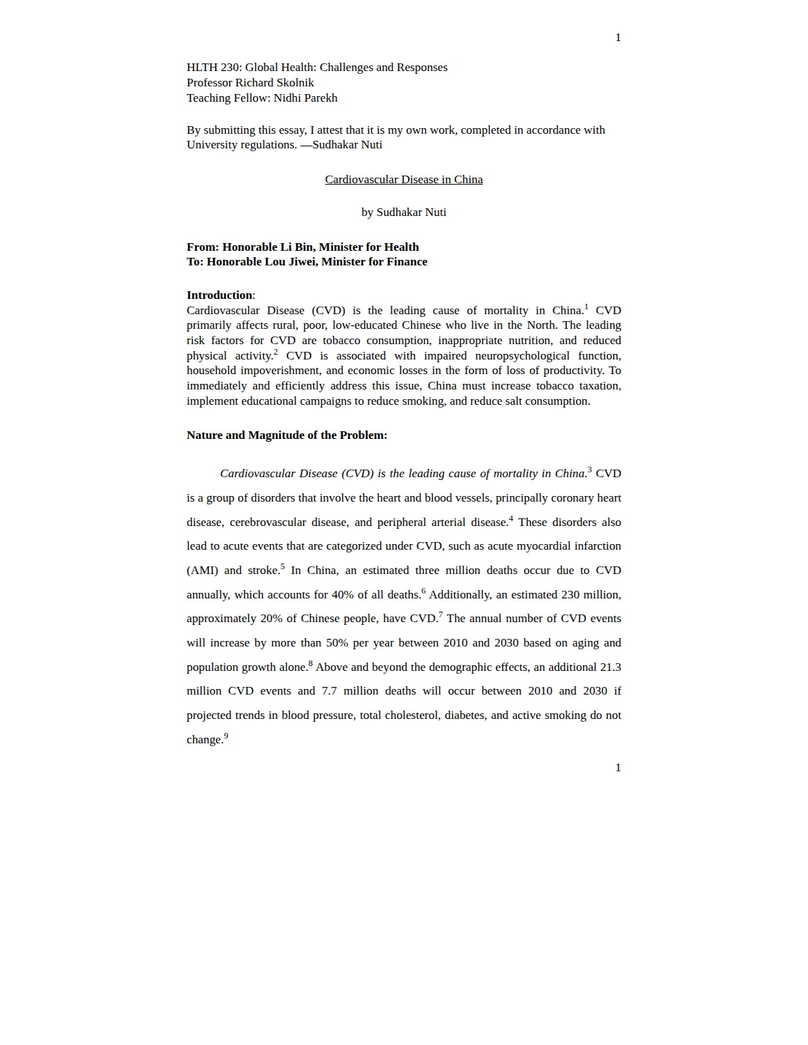1
HLTH 230: Global Health: Challenges and Responses
Professor Richard Skolnik
Teaching Fellow: Nidhi Parekh
By submitting this essay, I attest that it is my own work, completed in accordance with
University regulations. —Sudhakar Nuti
Cardiovascular Disease in China
by Sudhakar Nuti
From: Honorable Li Bin, Minister for Health
To: Honorable Lou Jiwei, Minister for Finance
Introduction
:
Cardiovascular Disease (CVD) is the leading cause of mortality in China.1 CVD primarily affects rural, poor, low-educated Chinese who live in the North. The leading risk factors for CVD are tobacco consumption, inappropriate nutrition, and reduced physical activity.2 CVD is associated with impaired neuropsychological function, household impoverishment, and economic losses in the form of loss of productivity. To immediately and efficiently address this issue, China must increase tobacco taxation, implement educational campaigns to reduce smoking, and reduce salt consumption.
Nature and Magnitude of the Problem:
Cardiovascular Disease (CVD) is the leading cause of mortality in China.3 CVD is a group of disorders that involve the heart and blood vessels, principally coronary heart disease, cerebrovascular disease, and peripheral arterial disease.4 These disorders also lead to acute events that are categorized under CVD, such as acute myocardial infarction (AMI) and stroke.5 In China, an estimated three million deaths occur due to CVD annually, which accounts for 40% of all deaths.6 Additionally, an estimated 230 million, approximately 20% of Chinese people, have CVD.7 The annual number of CVD events will increase by more than 50% per year between 2010 and 2030 based on aging and population growth alone.8 Above and beyond the demographic effects, an additional 21.3 million CVD events and 7.7 million deaths will occur between 2010 and 2030 if projected trends in blood pressure, total cholesterol, diabetes, and active smoking do not change.9
1